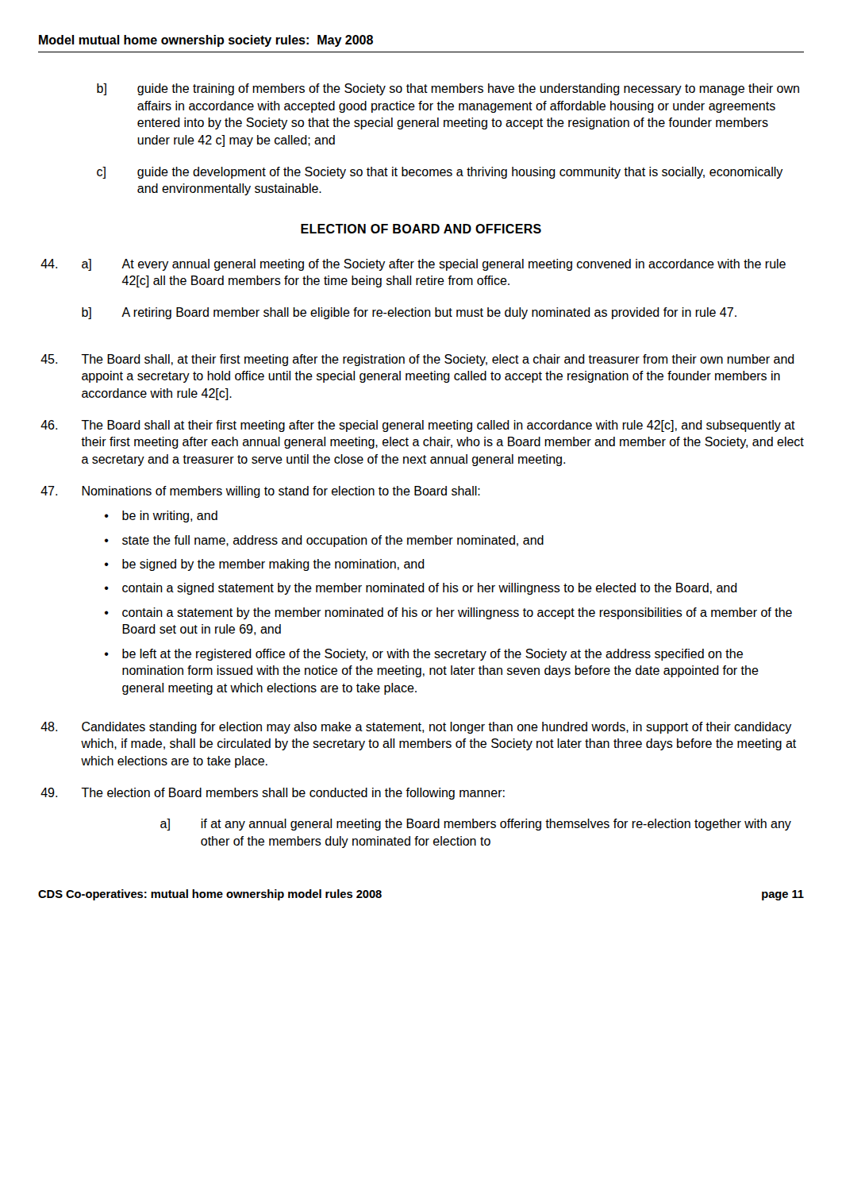Model mutual home ownership society rules: May 2008
b]
guide the training of members of the Society so that members have the understanding necessary to manage their own affairs in accordance with accepted good practice for the management of affordable housing or under agreements entered into by the Society so that the special general meeting to accept the resignation of the founder members under rule 42 c] may be called; and
c]
guide the development of the Society so that it becomes a thriving housing community that is socially, economically and environmentally sustainable.
ELECTION OF BOARD AND OFFICERS
44.
a]
At every annual general meeting of the Society after the special general meeting convened in accordance with the rule 42[c] all the Board members for the time being shall retire from office.
b]
A retiring Board member shall be eligible for re-election but must be duly nominated as provided for in rule 47.
45.
The Board shall, at their first meeting after the registration of the Society, elect a chair and treasurer from their own number and appoint a secretary to hold office until the special general meeting called to accept the resignation of the founder members in accordance with rule 42[c].
46.
The Board shall at their first meeting after the special general meeting called in accordance with rule 42[c], and subsequently at their first meeting after each annual general meeting, elect a chair, who is a Board member and member of the Society, and elect a secretary and a treasurer to serve until the close of the next annual general meeting.
47.
Nominations of members willing to stand for election to the Board shall:
be in writing, and
state the full name, address and occupation of the member nominated, and
be signed by the member making the nomination, and
contain a signed statement by the member nominated of his or her willingness to be elected to the Board, and
contain a statement by the member nominated of his or her willingness to accept the responsibilities of a member of the Board set out in rule 69, and
be left at the registered office of the Society, or with the secretary of the Society at the address specified on the nomination form issued with the notice of the meeting, not later than seven days before the date appointed for the general meeting at which elections are to take place.
48.
Candidates standing for election may also make a statement, not longer than one hundred words, in support of their candidacy which, if made, shall be circulated by the secretary to all members of the Society not later than three days before the meeting at which elections are to take place.
49.
The election of Board members shall be conducted in the following manner:
a]
if at any annual general meeting the Board members offering themselves for re-election together with any other of the members duly nominated for election to
CDS Co-operatives: mutual home ownership model rules 2008 page 11